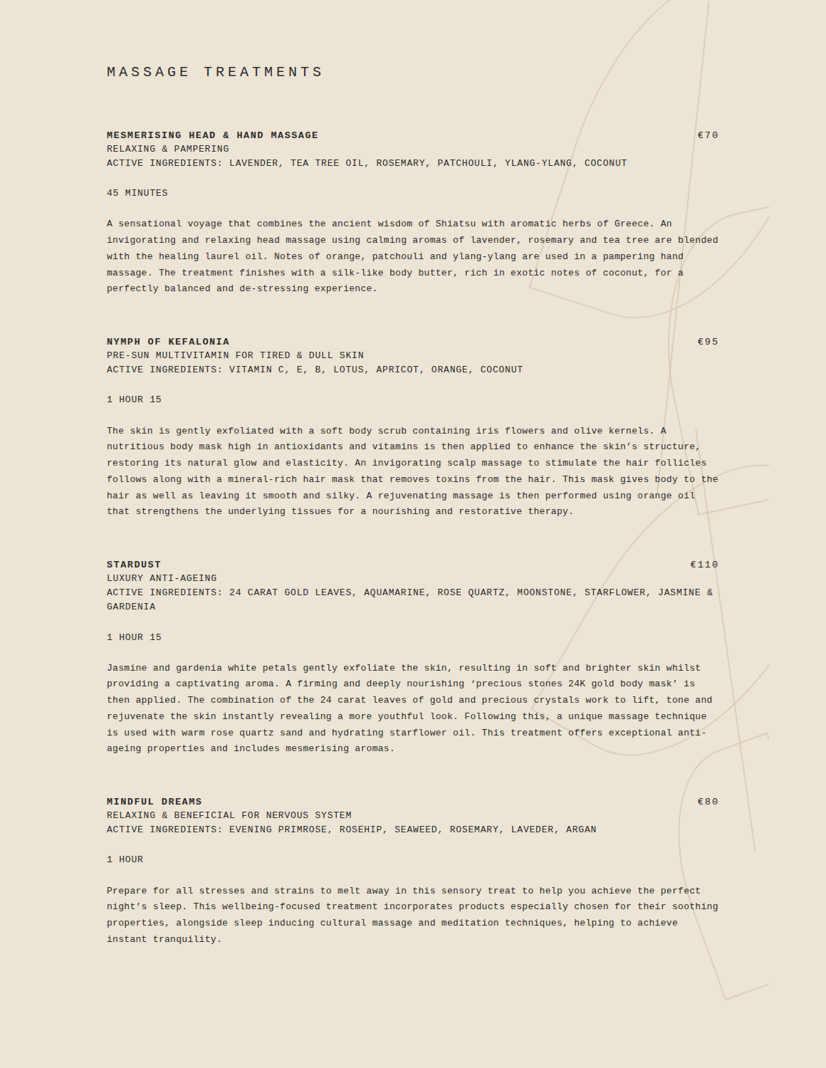MASSAGE TREATMENTS
MESMERISING HEAD & HAND MASSAGE €70
RELAXING & PAMPERING
ACTIVE INGREDIENTS: LAVENDER, TEA TREE OIL, ROSEMARY, PATCHOULI, YLANG-YLANG, COCONUT
45 MINUTES
A sensational voyage that combines the ancient wisdom of Shiatsu with aromatic herbs of Greece. An invigorating and relaxing head massage using calming aromas of lavender, rosemary and tea tree are blended with the healing laurel oil. Notes of orange, patchouli and ylang-ylang are used in a pampering hand massage. The treatment finishes with a silk-like body butter, rich in exotic notes of coconut, for a perfectly balanced and de-stressing experience.
NYMPH OF KEFALONIA €95
PRE-SUN MULTIVITAMIN FOR TIRED & DULL SKIN
ACTIVE INGREDIENTS: VITAMIN C, E, B, LOTUS, APRICOT, ORANGE, COCONUT
1 HOUR 15
The skin is gently exfoliated with a soft body scrub containing iris flowers and olive kernels. A nutritious body mask high in antioxidants and vitamins is then applied to enhance the skin’s structure, restoring its natural glow and elasticity. An invigorating scalp massage to stimulate the hair follicles follows along with a mineral-rich hair mask that removes toxins from the hair. This mask gives body to the hair as well as leaving it smooth and silky. A rejuvenating massage is then performed using orange oil that strengthens the underlying tissues for a nourishing and restorative therapy.
STARDUST €110
LUXURY ANTI-AGEING
ACTIVE INGREDIENTS: 24 CARAT GOLD LEAVES, AQUAMARINE, ROSE QUARTZ, MOONSTONE, STARFLOWER, JASMINE & GARDENIA
1 HOUR 15
Jasmine and gardenia white petals gently exfoliate the skin, resulting in soft and brighter skin whilst providing a captivating aroma. A firming and deeply nourishing ‘precious stones 24K gold body mask’ is then applied. The combination of the 24 carat leaves of gold and precious crystals work to lift, tone and rejuvenate the skin instantly revealing a more youthful look. Following this, a unique massage technique is used with warm rose quartz sand and hydrating starflower oil. This treatment offers exceptional anti-ageing properties and includes mesmerising aromas.
MINDFUL DREAMS €80
RELAXING & BENEFICIAL FOR NERVOUS SYSTEM
ACTIVE INGREDIENTS: EVENING PRIMROSE, ROSEHIP, SEAWEED, ROSEMARY, LAVEDER, ARGAN
1 HOUR
Prepare for all stresses and strains to melt away in this sensory treat to help you achieve the perfect night’s sleep. This wellbeing-focused treatment incorporates products especially chosen for their soothing properties, alongside sleep inducing cultural massage and meditation techniques, helping to achieve instant tranquility.